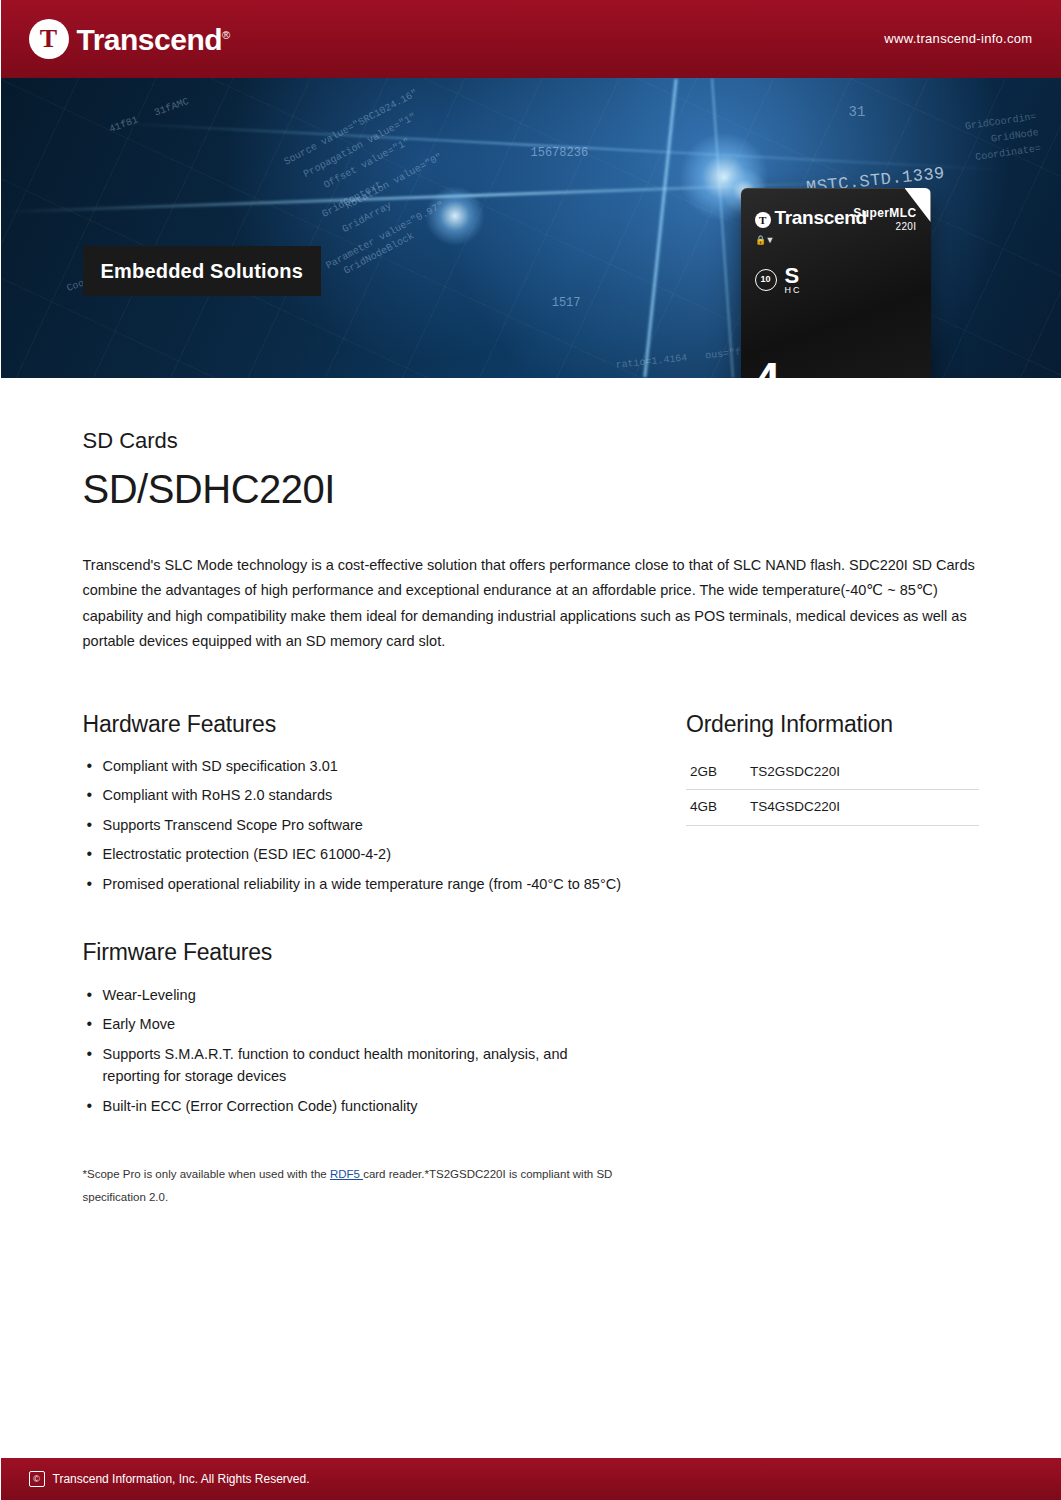T Transcend®
www.transcend-info.com
41f81 31fAMC Source value="SRC1024.16" Propagation value="1" Offset value="1" Rotation value="0" GridContext GridArray Parameter value="0.97" GridNodeBlock Coordinate val... 15678236 1517 31 MSTC.STD.1339
GridCoordin=
GridNode
Coordinate=
ratio=1.4164 ous="false" normalization=
Embedded Solutions
TTranscend
SuperMLC220I
🔒▼
10 SHC
4GB
SD Cards
SD/SDHC220I
Transcend's SLC Mode technology is a cost-effective solution that offers performance close to that of SLC NAND flash. SDC220I SD Cards combine the advantages of high performance and exceptional endurance at an affordable price. The wide temperature(-40℃ ~ 85℃) capability and high compatibility make them ideal for demanding industrial applications such as POS terminals, medical devices as well as portable devices equipped with an SD memory card slot.
Hardware Features
Compliant with SD specification 3.01
Compliant with RoHS 2.0 standards
Supports Transcend Scope Pro software
Electrostatic protection (ESD IEC 61000-4-2)
Promised operational reliability in a wide temperature range (from -40°C to 85°C)
Firmware Features
Wear-Leveling
Early Move
Supports S.M.A.R.T. function to conduct health monitoring, analysis, and reporting for storage devices
Built-in ECC (Error Correction Code) functionality
*Scope Pro is only available when used with the RDF5 card reader.*TS2GSDC220I is compliant with SD specification 2.0.
Ordering Information
| 2GB | TS2GSDC220I |
| 4GB | TS4GSDC220I |
© Transcend Information, Inc. All Rights Reserved.